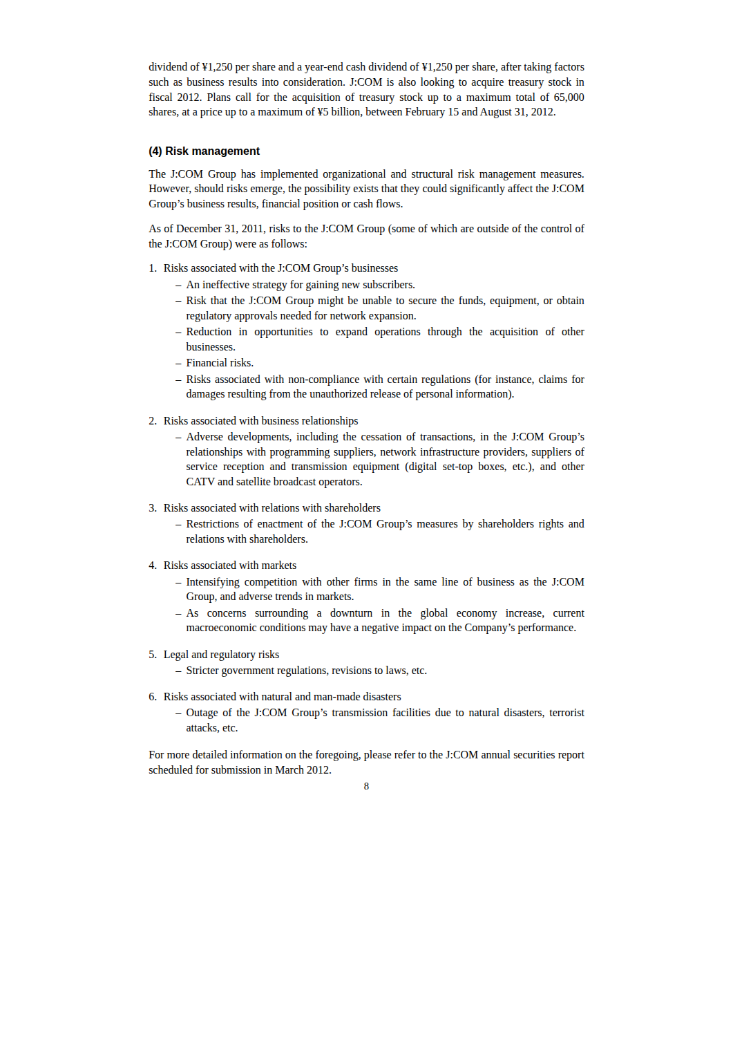dividend of ¥1,250 per share and a year-end cash dividend of ¥1,250 per share, after taking factors such as business results into consideration. J:COM is also looking to acquire treasury stock in fiscal 2012. Plans call for the acquisition of treasury stock up to a maximum total of 65,000 shares, at a price up to a maximum of ¥5 billion, between February 15 and August 31, 2012.
(4) Risk management
The J:COM Group has implemented organizational and structural risk management measures. However, should risks emerge, the possibility exists that they could significantly affect the J:COM Group’s business results, financial position or cash flows.
As of December 31, 2011, risks to the J:COM Group (some of which are outside of the control of the J:COM Group) were as follows:
Risks associated with the J:COM Group’s businesses
An ineffective strategy for gaining new subscribers.
Risk that the J:COM Group might be unable to secure the funds, equipment, or obtain regulatory approvals needed for network expansion.
Reduction in opportunities to expand operations through the acquisition of other businesses.
Financial risks.
Risks associated with non-compliance with certain regulations (for instance, claims for damages resulting from the unauthorized release of personal information).
Risks associated with business relationships
Adverse developments, including the cessation of transactions, in the J:COM Group’s relationships with programming suppliers, network infrastructure providers, suppliers of service reception and transmission equipment (digital set-top boxes, etc.), and other CATV and satellite broadcast operators.
Risks associated with relations with shareholders
Restrictions of enactment of the J:COM Group’s measures by shareholders rights and relations with shareholders.
Risks associated with markets
Intensifying competition with other firms in the same line of business as the J:COM Group, and adverse trends in markets.
As concerns surrounding a downturn in the global economy increase, current macroeconomic conditions may have a negative impact on the Company’s performance.
Legal and regulatory risks
Stricter government regulations, revisions to laws, etc.
Risks associated with natural and man-made disasters
Outage of the J:COM Group’s transmission facilities due to natural disasters, terrorist attacks, etc.
For more detailed information on the foregoing, please refer to the J:COM annual securities report scheduled for submission in March 2012.
8